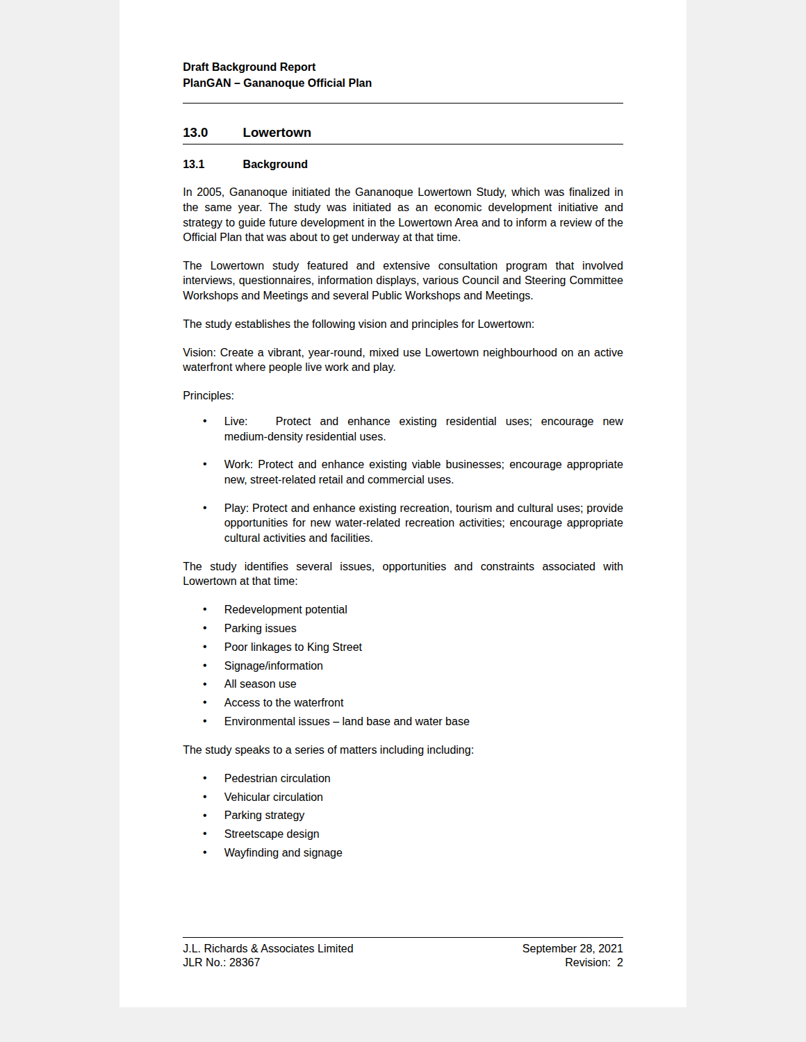Draft Background Report PlanGAN – Gananoque Official Plan
13.0 Lowertown
13.1 Background
In 2005, Gananoque initiated the Gananoque Lowertown Study, which was finalized in the same year. The study was initiated as an economic development initiative and strategy to guide future development in the Lowertown Area and to inform a review of the Official Plan that was about to get underway at that time.
The Lowertown study featured and extensive consultation program that involved interviews, questionnaires, information displays, various Council and Steering Committee Workshops and Meetings and several Public Workshops and Meetings.
The study establishes the following vision and principles for Lowertown:
Vision: Create a vibrant, year-round, mixed use Lowertown neighbourhood on an active waterfront where people live work and play.
Principles:
Live: Protect and enhance existing residential uses; encourage new medium-density residential uses.
Work: Protect and enhance existing viable businesses; encourage appropriate new, street-related retail and commercial uses.
Play: Protect and enhance existing recreation, tourism and cultural uses; provide opportunities for new water-related recreation activities; encourage appropriate cultural activities and facilities.
The study identifies several issues, opportunities and constraints associated with Lowertown at that time:
Redevelopment potential
Parking issues
Poor linkages to King Street
Signage/information
All season use
Access to the waterfront
Environmental issues – land base and water base
The study speaks to a series of matters including including:
Pedestrian circulation
Vehicular circulation
Parking strategy
Streetscape design
Wayfinding and signage
J.L. Richards & Associates Limited September 28, 2021
JLR No.: 28367 Revision: 2